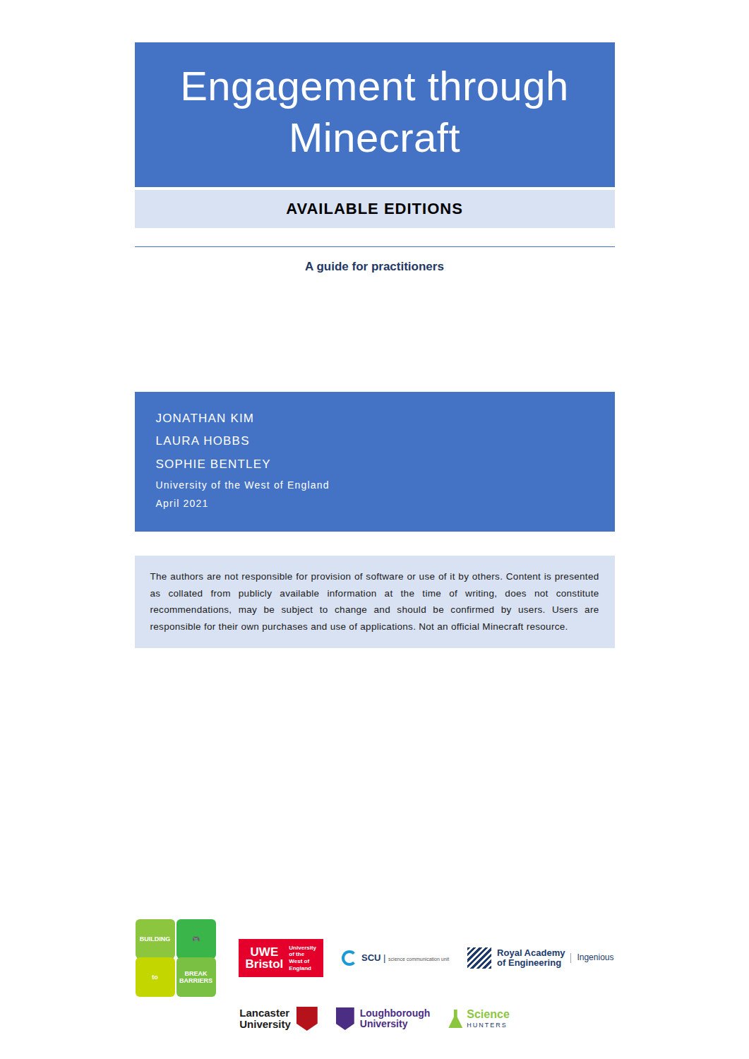Engagement through Minecraft
AVAILABLE EDITIONS
A guide for practitioners
Jonathan Kim
Laura Hobbs
Sophie Bentley
University of the West of England
April 2021
The authors are not responsible for provision of software or use of it by others. Content is presented as collated from publicly available information at the time of writing, does not constitute recommendations, may be subject to change and should be confirmed by users. Users are responsible for their own purchases and use of applications. Not an official Minecraft resource.
BUILDING 🎮 to BREAK BARRIERS
UWE
Bristol University
of the
West of
England
SCU | science communication unit
Royal Academy
of Engineering Ingenious
Lancaster
University
Loughborough
University
Science
HUNTERS